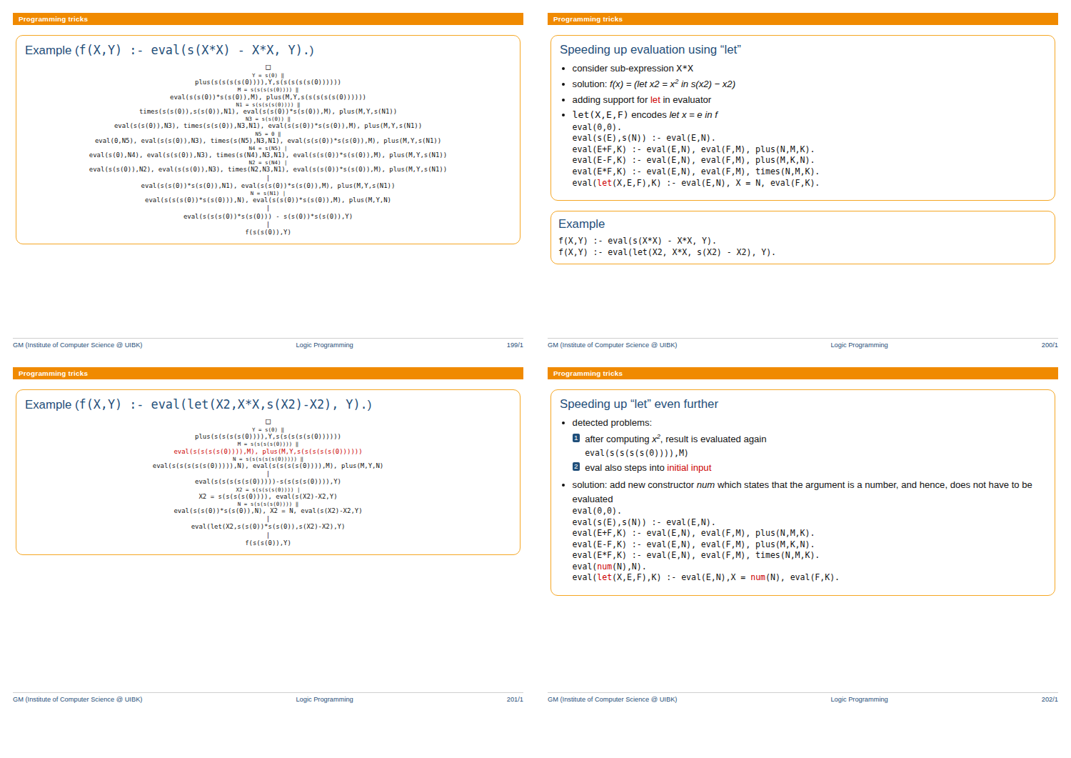Programming tricks
Example (f(X,Y) :- eval(s(X*X) - X*X, Y).)
□
Y = s(0) ‖
plus(s(s(s(s(0)))),Y,s(s(s(s(s(0))))))
M = s(s(s(s(0)))) ‖
eval(s(s(0))*s(s(0)),M), plus(M,Y,s(s(s(s(s(0))))))
N1 = s(s(s(s(0)))) ‖
times(s(s(0)),s(s(0)),N1), eval(s(s(0))*s(s(0)),M), plus(M,Y,s(N1))
N3 = s(s(0)) ‖
eval(s(s(0)),N3), times(s(s(0)),N3,N1), eval(s(s(0))*s(s(0)),M), plus(M,Y,s(N1))
N5 = 0 ‖
eval(0,N5), eval(s(s(0)),N3), times(s(N5),N3,N1), eval(s(s(0))*s(s(0)),M), plus(M,Y,s(N1))
N4 = s(N5) |
eval(s(0),N4), eval(s(s(0)),N3), times(s(N4),N3,N1), eval(s(s(0))*s(s(0)),M), plus(M,Y,s(N1))
N2 = s(N4) |
eval(s(s(0)),N2), eval(s(s(0)),N3), times(N2,N3,N1), eval(s(s(0))*s(s(0)),M), plus(M,Y,s(N1))
|
eval(s(s(0))*s(s(0)),N1), eval(s(s(0))*s(s(0)),M), plus(M,Y,s(N1))
N = s(N1) |
eval(s(s(s(0))*s(s(0))),N), eval(s(s(0))*s(s(0)),M), plus(M,Y,N)
|
eval(s(s(s(0))*s(s(0))) - s(s(0))*s(s(0)),Y)
|
f(s(s(0)),Y)
GM (Institute of Computer Science @ UIBK) Logic Programming 199/1
Programming tricks
Speeding up evaluation using “let”
consider sub-expression X*X
solution: f(x) = (let x2 = x2 in s(x2) − x2)
adding support for let in evaluator
let(X,E,F) encodes let x = e in f
eval(0,0).
eval(s(E),s(N)) :- eval(E,N).
eval(E+F,K) :- eval(E,N), eval(F,M), plus(N,M,K).
eval(E-F,K) :- eval(E,N), eval(F,M), plus(M,K,N).
eval(E*F,K) :- eval(E,N), eval(F,M), times(N,M,K).
eval(let(X,E,F),K) :- eval(E,N), X = N, eval(F,K).
Example
f(X,Y) :- eval(s(X*X) - X*X, Y).
f(X,Y) :- eval(let(X2, X*X, s(X2) - X2), Y).
GM (Institute of Computer Science @ UIBK) Logic Programming 200/1
Programming tricks
Example (f(X,Y) :- eval(let(X2,X*X,s(X2)-X2), Y).)
□
Y = s(0) ‖
plus(s(s(s(s(0)))),Y,s(s(s(s(s(0))))))
M = s(s(s(s(0)))) ‖
eval(s(s(s(s(0)))),M), plus(M,Y,s(s(s(s(s(0))))))
N = s(s(s(s(s(0))))) ‖
eval(s(s(s(s(s(0))))),N), eval(s(s(s(s(0)))),M), plus(M,Y,N)
|
eval(s(s(s(s(s(0)))))-s(s(s(s(0)))),Y)
X2 = s(s(s(s(0)))) |
X2 = s(s(s(s(0)))), eval(s(X2)-X2,Y)
N = s(s(s(s(0)))) ‖
eval(s(s(0))*s(s(0)),N), X2 = N, eval(s(X2)-X2,Y)
|
eval(let(X2,s(s(0))*s(s(0)),s(X2)-X2),Y)
|
f(s(s(0)),Y)
GM (Institute of Computer Science @ UIBK) Logic Programming 201/1
Programming tricks
Speeding up “let” even further
detected problems:
1 after computing x2, result is evaluated again
eval(s(s(s(s(0)))),M)
2 eval also steps into initial input
solution: add new constructor num which states that the argument is a number, and hence, does not have to be evaluated
eval(0,0).
eval(s(E),s(N)) :- eval(E,N).
eval(E+F,K) :- eval(E,N), eval(F,M), plus(N,M,K).
eval(E-F,K) :- eval(E,N), eval(F,M), plus(M,K,N).
eval(E*F,K) :- eval(E,N), eval(F,M), times(N,M,K).
eval(num(N),N).
eval(let(X,E,F),K) :- eval(E,N),X = num(N), eval(F,K).
GM (Institute of Computer Science @ UIBK) Logic Programming 202/1